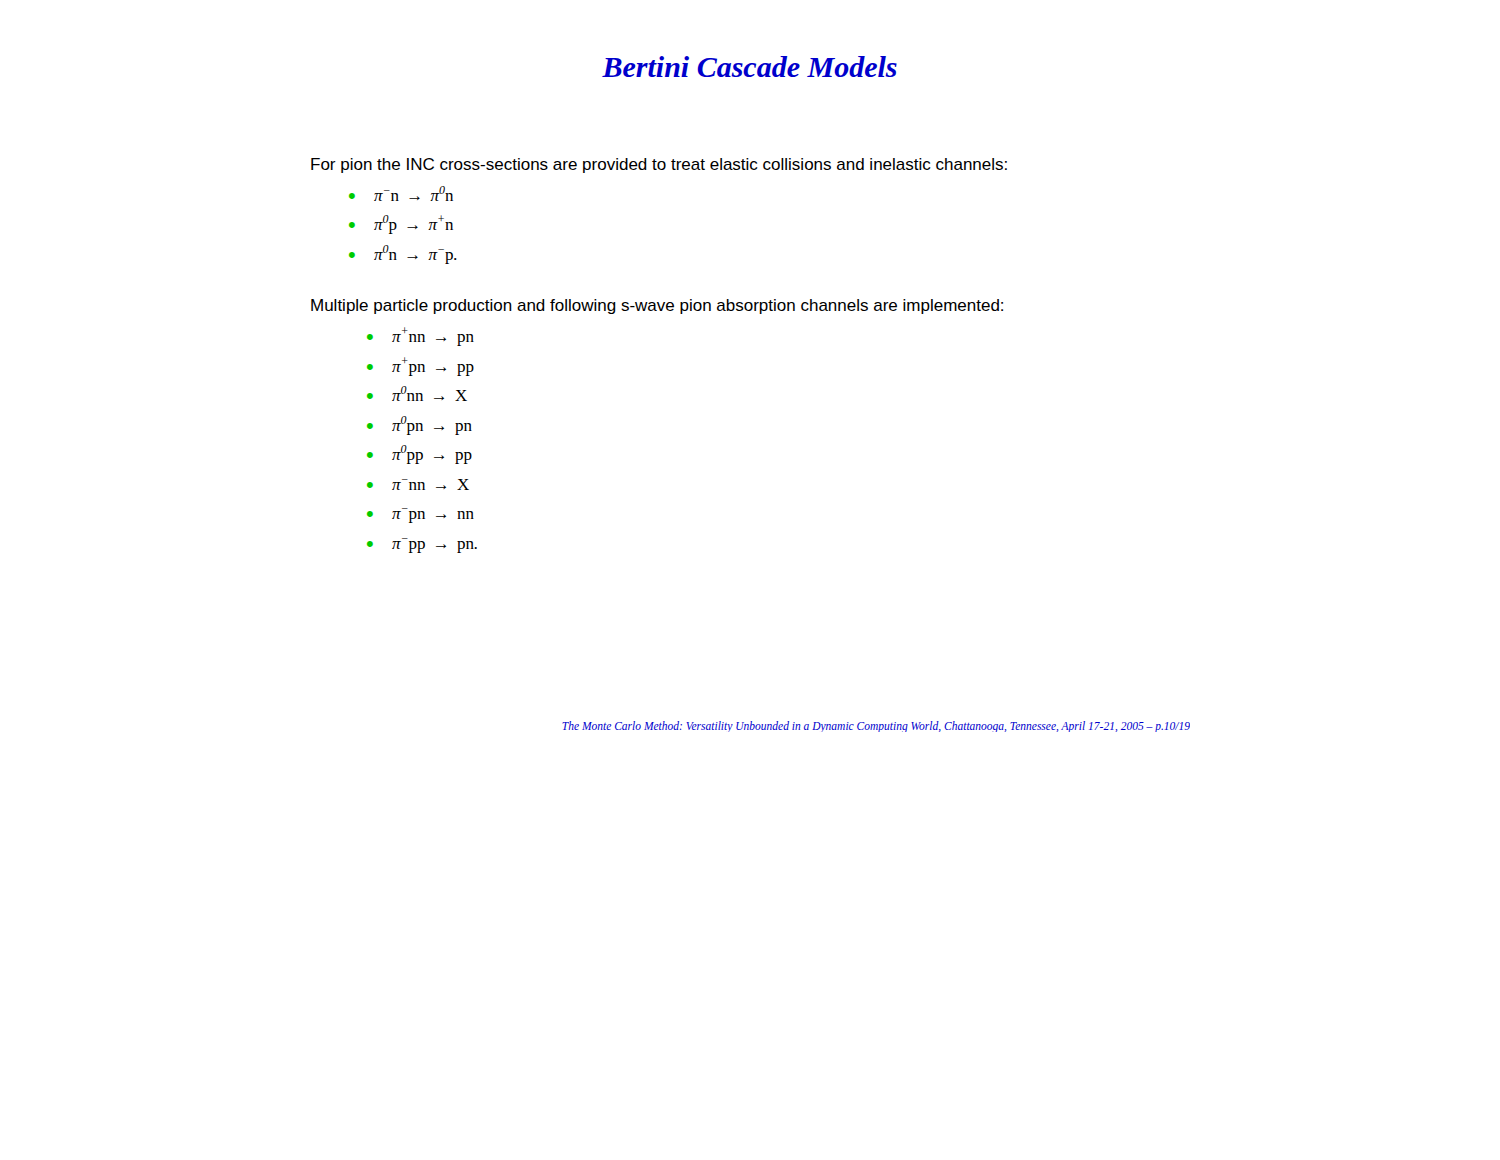Bertini Cascade Models
For pion the INC cross-sections are provided to treat elastic collisions and inelastic channels:
π−n → π0n
π0p → π+n
π0n → π−p.
Multiple particle production and following s-wave pion absorption channels are implemented:
π+nn → pn
π+pn → pp
π0nn → X
π0pn → pn
π0pp → pp
π−nn → X
π−pn → nn
π−pp → pn.
The Monte Carlo Method: Versatility Unbounded in a Dynamic Computing World, Chattanooga, Tennessee, April 17-21, 2005 – p.10/19